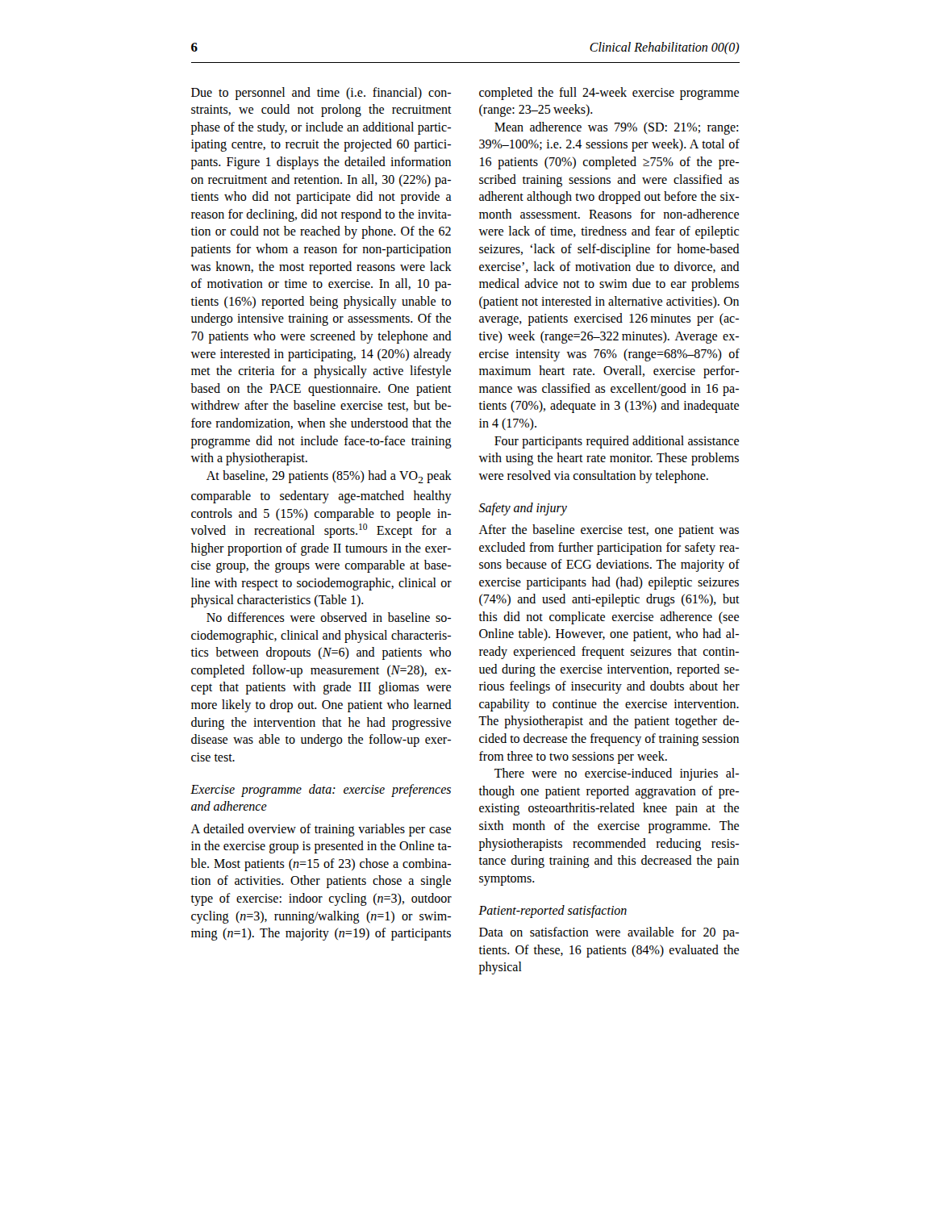6 Clinical Rehabilitation 00(0)
Due to personnel and time (i.e. financial) constraints, we could not prolong the recruitment phase of the study, or include an additional participating centre, to recruit the projected 60 participants. Figure 1 displays the detailed information on recruitment and retention. In all, 30 (22%) patients who did not participate did not provide a reason for declining, did not respond to the invitation or could not be reached by phone. Of the 62 patients for whom a reason for non-participation was known, the most reported reasons were lack of motivation or time to exercise. In all, 10 patients (16%) reported being physically unable to undergo intensive training or assessments. Of the 70 patients who were screened by telephone and were interested in participating, 14 (20%) already met the criteria for a physically active lifestyle based on the PACE questionnaire. One patient withdrew after the baseline exercise test, but before randomization, when she understood that the programme did not include face-to-face training with a physiotherapist.
At baseline, 29 patients (85%) had a VO2 peak comparable to sedentary age-matched healthy controls and 5 (15%) comparable to people involved in recreational sports.10 Except for a higher proportion of grade II tumours in the exercise group, the groups were comparable at baseline with respect to sociodemographic, clinical or physical characteristics (Table 1).
No differences were observed in baseline sociodemographic, clinical and physical characteristics between dropouts (N=6) and patients who completed follow-up measurement (N=28), except that patients with grade III gliomas were more likely to drop out. One patient who learned during the intervention that he had progressive disease was able to undergo the follow-up exercise test.
Exercise programme data: exercise preferences and adherence
A detailed overview of training variables per case in the exercise group is presented in the Online table. Most patients (n=15 of 23) chose a combination of activities. Other patients chose a single type of exercise: indoor cycling (n=3), outdoor cycling (n=3), running/walking (n=1) or swimming (n=1). The majority (n=19) of participants completed the full 24-week exercise programme (range: 23–25 weeks).
Mean adherence was 79% (SD: 21%; range: 39%–100%; i.e. 2.4 sessions per week). A total of 16 patients (70%) completed ≥75% of the prescribed training sessions and were classified as adherent although two dropped out before the six-month assessment. Reasons for non-adherence were lack of time, tiredness and fear of epileptic seizures, ‘lack of self-discipline for home-based exercise’, lack of motivation due to divorce, and medical advice not to swim due to ear problems (patient not interested in alternative activities). On average, patients exercised 126 minutes per (active) week (range=26–322 minutes). Average exercise intensity was 76% (range=68%–87%) of maximum heart rate. Overall, exercise performance was classified as excellent/good in 16 patients (70%), adequate in 3 (13%) and inadequate in 4 (17%).
Four participants required additional assistance with using the heart rate monitor. These problems were resolved via consultation by telephone.
Safety and injury
After the baseline exercise test, one patient was excluded from further participation for safety reasons because of ECG deviations. The majority of exercise participants had (had) epileptic seizures (74%) and used anti-epileptic drugs (61%), but this did not complicate exercise adherence (see Online table). However, one patient, who had already experienced frequent seizures that continued during the exercise intervention, reported serious feelings of insecurity and doubts about her capability to continue the exercise intervention. The physiotherapist and the patient together decided to decrease the frequency of training session from three to two sessions per week.
There were no exercise-induced injuries although one patient reported aggravation of pre-existing osteoarthritis-related knee pain at the sixth month of the exercise programme. The physiotherapists recommended reducing resistance during training and this decreased the pain symptoms.
Patient-reported satisfaction
Data on satisfaction were available for 20 patients. Of these, 16 patients (84%) evaluated the physical